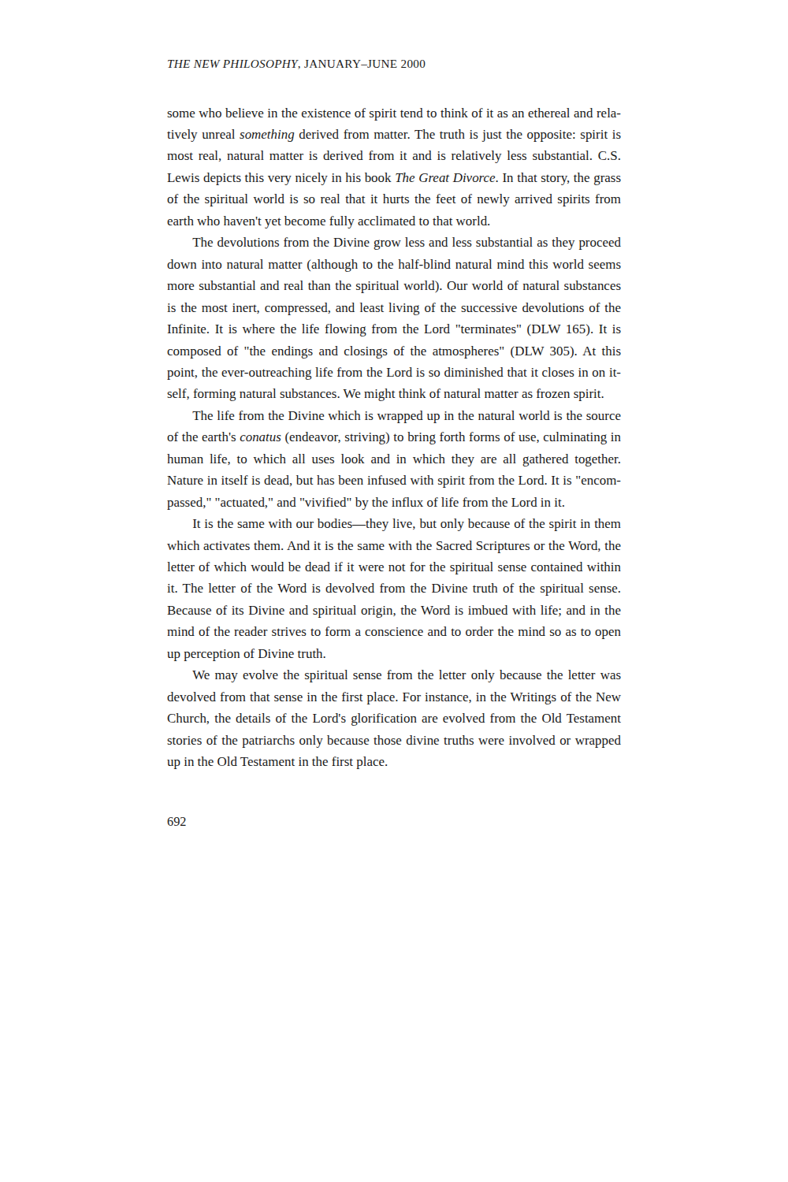The New Philosophy, January–June 2000
some who believe in the existence of spirit tend to think of it as an ethereal and relatively unreal something derived from matter. The truth is just the opposite: spirit is most real, natural matter is derived from it and is relatively less substantial. C.S. Lewis depicts this very nicely in his book The Great Divorce. In that story, the grass of the spiritual world is so real that it hurts the feet of newly arrived spirits from earth who haven't yet become fully acclimated to that world.
The devolutions from the Divine grow less and less substantial as they proceed down into natural matter (although to the half-blind natural mind this world seems more substantial and real than the spiritual world). Our world of natural substances is the most inert, compressed, and least living of the successive devolutions of the Infinite. It is where the life flowing from the Lord "terminates" (DLW 165). It is composed of "the endings and closings of the atmospheres" (DLW 305). At this point, the ever-outreaching life from the Lord is so diminished that it closes in on itself, forming natural substances. We might think of natural matter as frozen spirit.
The life from the Divine which is wrapped up in the natural world is the source of the earth's conatus (endeavor, striving) to bring forth forms of use, culminating in human life, to which all uses look and in which they are all gathered together. Nature in itself is dead, but has been infused with spirit from the Lord. It is "encompassed," "actuated," and "vivified" by the influx of life from the Lord in it.
It is the same with our bodies—they live, but only because of the spirit in them which activates them. And it is the same with the Sacred Scriptures or the Word, the letter of which would be dead if it were not for the spiritual sense contained within it. The letter of the Word is devolved from the Divine truth of the spiritual sense. Because of its Divine and spiritual origin, the Word is imbued with life; and in the mind of the reader strives to form a conscience and to order the mind so as to open up perception of Divine truth.
We may evolve the spiritual sense from the letter only because the letter was devolved from that sense in the first place. For instance, in the Writings of the New Church, the details of the Lord's glorification are evolved from the Old Testament stories of the patriarchs only because those divine truths were involved or wrapped up in the Old Testament in the first place.
692